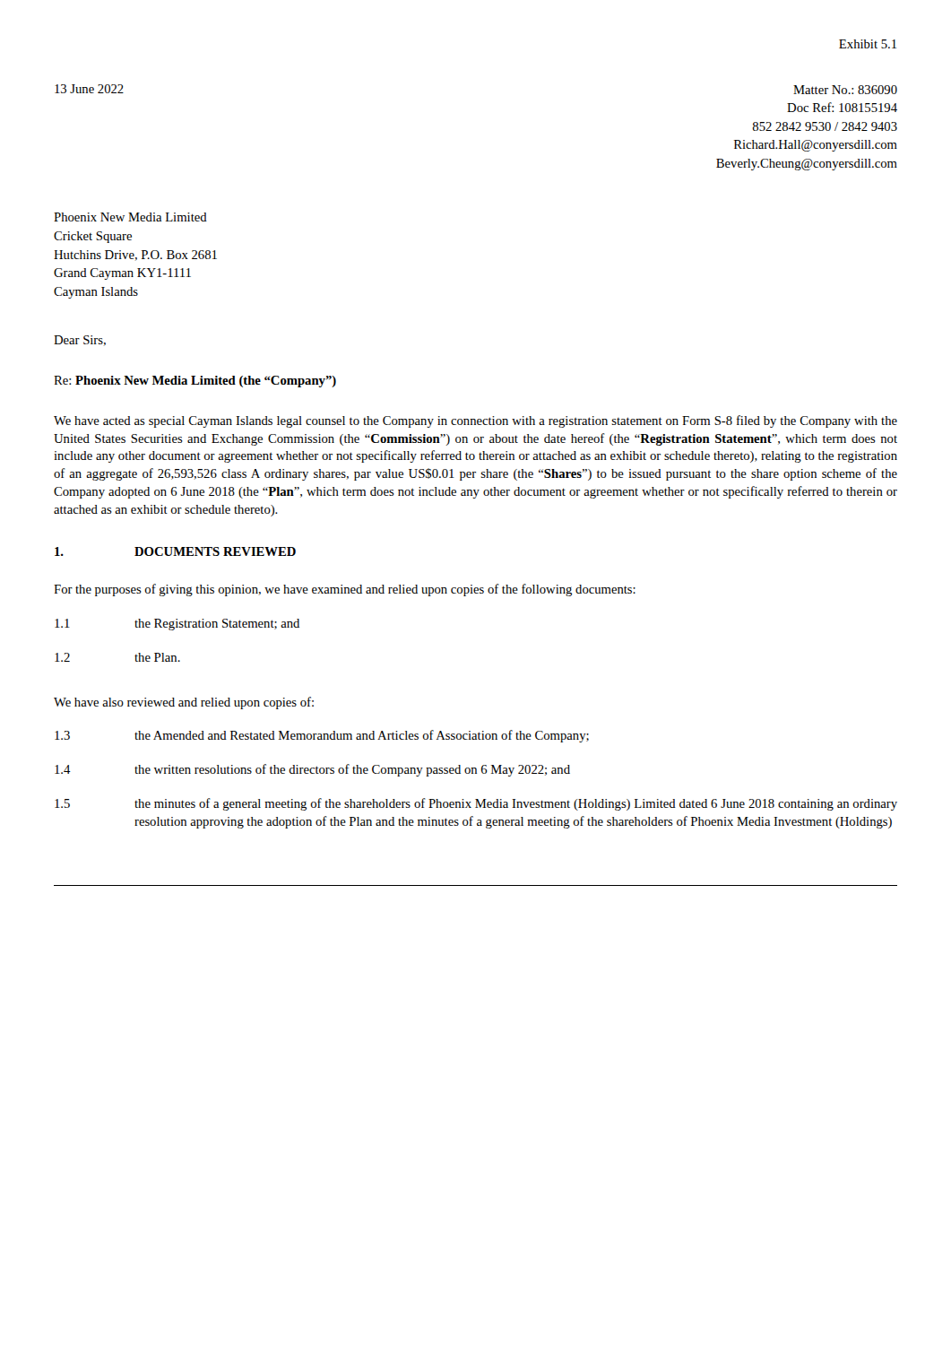Exhibit 5.1
13 June 2022
Matter No.: 836090
Doc Ref: 108155194
852 2842 9530 / 2842 9403
Richard.Hall@conyersdill.com
Beverly.Cheung@conyersdill.com
Phoenix New Media Limited
Cricket Square
Hutchins Drive, P.O. Box 2681
Grand Cayman KY1-1111
Cayman Islands
Dear Sirs,
Re: Phoenix New Media Limited (the “Company”)
We have acted as special Cayman Islands legal counsel to the Company in connection with a registration statement on Form S-8 filed by the Company with the United States Securities and Exchange Commission (the “Commission”) on or about the date hereof (the “Registration Statement”, which term does not include any other document or agreement whether or not specifically referred to therein or attached as an exhibit or schedule thereto), relating to the registration of an aggregate of 26,593,526 class A ordinary shares, par value US$0.01 per share (the “Shares”) to be issued pursuant to the share option scheme of the Company adopted on 6 June 2018 (the “Plan”, which term does not include any other document or agreement whether or not specifically referred to therein or attached as an exhibit or schedule thereto).
1. DOCUMENTS REVIEWED
For the purposes of giving this opinion, we have examined and relied upon copies of the following documents:
1.1
the Registration Statement; and
1.2
the Plan.
We have also reviewed and relied upon copies of:
1.3
the Amended and Restated Memorandum and Articles of Association of the Company;
1.4
the written resolutions of the directors of the Company passed on 6 May 2022; and
1.5
the minutes of a general meeting of the shareholders of Phoenix Media Investment (Holdings) Limited dated 6 June 2018 containing an ordinary resolution approving the adoption of the Plan and the minutes of a general meeting of the shareholders of Phoenix Media Investment (Holdings)